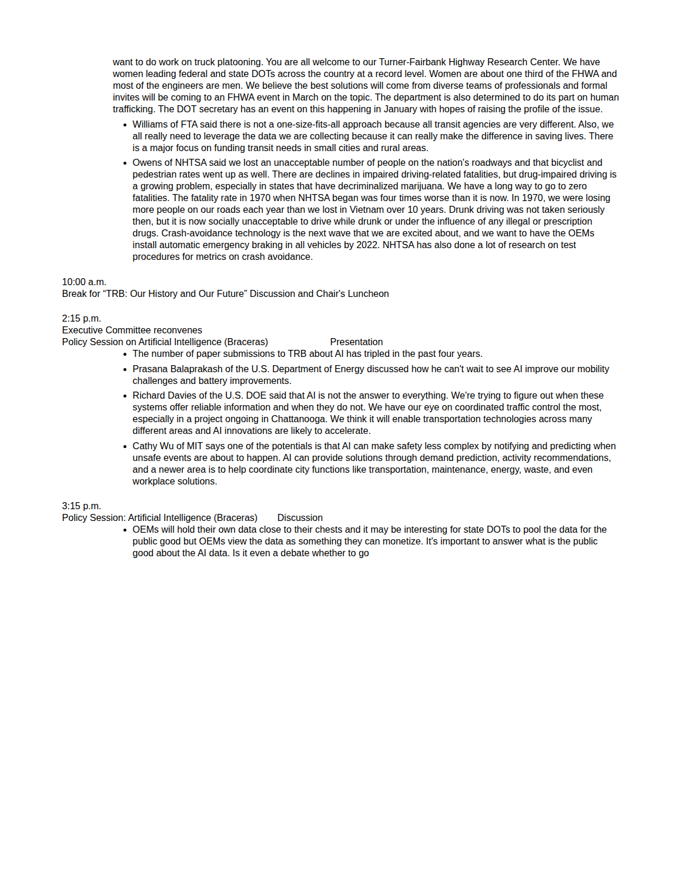want to do work on truck platooning. You are all welcome to our Turner-Fairbank Highway Research Center. We have women leading federal and state DOTs across the country at a record level. Women are about one third of the FHWA and most of the engineers are men. We believe the best solutions will come from diverse teams of professionals and formal invites will be coming to an FHWA event in March on the topic. The department is also determined to do its part on human trafficking. The DOT secretary has an event on this happening in January with hopes of raising the profile of the issue.
Williams of FTA said there is not a one-size-fits-all approach because all transit agencies are very different. Also, we all really need to leverage the data we are collecting because it can really make the difference in saving lives. There is a major focus on funding transit needs in small cities and rural areas.
Owens of NHTSA said we lost an unacceptable number of people on the nation's roadways and that bicyclist and pedestrian rates went up as well. There are declines in impaired driving-related fatalities, but drug-impaired driving is a growing problem, especially in states that have decriminalized marijuana. We have a long way to go to zero fatalities. The fatality rate in 1970 when NHTSA began was four times worse than it is now. In 1970, we were losing more people on our roads each year than we lost in Vietnam over 10 years. Drunk driving was not taken seriously then, but it is now socially unacceptable to drive while drunk or under the influence of any illegal or prescription drugs. Crash-avoidance technology is the next wave that we are excited about, and we want to have the OEMs install automatic emergency braking in all vehicles by 2022. NHTSA has also done a lot of research on test procedures for metrics on crash avoidance.
10:00 a.m.
Break for “TRB: Our History and Our Future” Discussion and Chair's Luncheon
2:15 p.m.
Executive Committee reconvenes
Policy Session on Artificial Intelligence (Braceras) Presentation
The number of paper submissions to TRB about AI has tripled in the past four years.
Prasana Balaprakash of the U.S. Department of Energy discussed how he can't wait to see AI improve our mobility challenges and battery improvements.
Richard Davies of the U.S. DOE said that AI is not the answer to everything. We're trying to figure out when these systems offer reliable information and when they do not. We have our eye on coordinated traffic control the most, especially in a project ongoing in Chattanooga. We think it will enable transportation technologies across many different areas and AI innovations are likely to accelerate.
Cathy Wu of MIT says one of the potentials is that AI can make safety less complex by notifying and predicting when unsafe events are about to happen. AI can provide solutions through demand prediction, activity recommendations, and a newer area is to help coordinate city functions like transportation, maintenance, energy, waste, and even workplace solutions.
3:15 p.m.
Policy Session: Artificial Intelligence (Braceras) Discussion
OEMs will hold their own data close to their chests and it may be interesting for state DOTs to pool the data for the public good but OEMs view the data as something they can monetize. It's important to answer what is the public good about the AI data. Is it even a debate whether to go